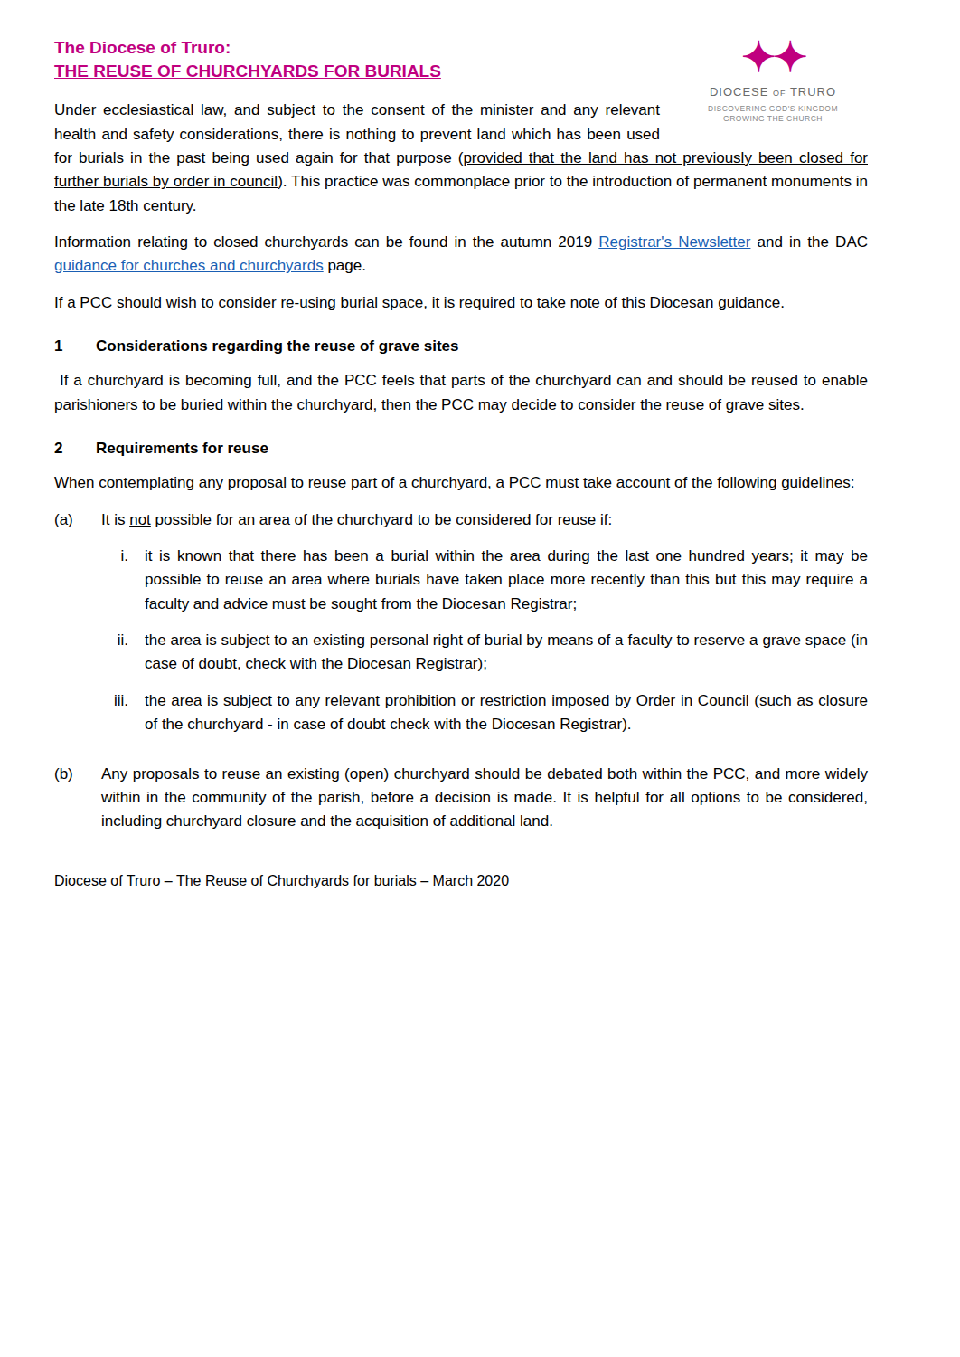✦✦
DIOCESE OF TRURO
DISCOVERING GOD'S KINGDOM
GROWING THE CHURCH
The Diocese of Truro:THE REUSE OF CHURCHYARDS FOR BURIALS
Under ecclesiastical law, and subject to the consent of the minister and any relevant health and safety considerations, there is nothing to prevent land which has been used for burials in the past being used again for that purpose (provided that the land has not previously been closed for further burials by order in council). This practice was commonplace prior to the introduction of permanent monuments in the late 18th century.
Information relating to closed churchyards can be found in the autumn 2019 Registrar's Newsletter and in the DAC guidance for churches and churchyards page.
If a PCC should wish to consider re-using burial space, it is required to take note of this Diocesan guidance.
1
Considerations regarding the reuse of grave sites
If a churchyard is becoming full, and the PCC feels that parts of the churchyard can and should be reused to enable parishioners to be buried within the churchyard, then the PCC may decide to consider the reuse of grave sites.
2
Requirements for reuse
When contemplating any proposal to reuse part of a churchyard, a PCC must take account of the following guidelines:
(a)
It is not possible for an area of the churchyard to be considered for reuse if:
i.
it is known that there has been a burial within the area during the last one hundred years; it may be possible to reuse an area where burials have taken place more recently than this but this may require a faculty and advice must be sought from the Diocesan Registrar;
ii.
the area is subject to an existing personal right of burial by means of a faculty to reserve a grave space (in case of doubt, check with the Diocesan Registrar);
iii.
the area is subject to any relevant prohibition or restriction imposed by Order in Council (such as closure of the churchyard - in case of doubt check with the Diocesan Registrar).
(b)
Any proposals to reuse an existing (open) churchyard should be debated both within the PCC, and more widely within in the community of the parish, before a decision is made. It is helpful for all options to be considered, including churchyard closure and the acquisition of additional land.
Diocese of Truro – The Reuse of Churchyards for burials – March 2020